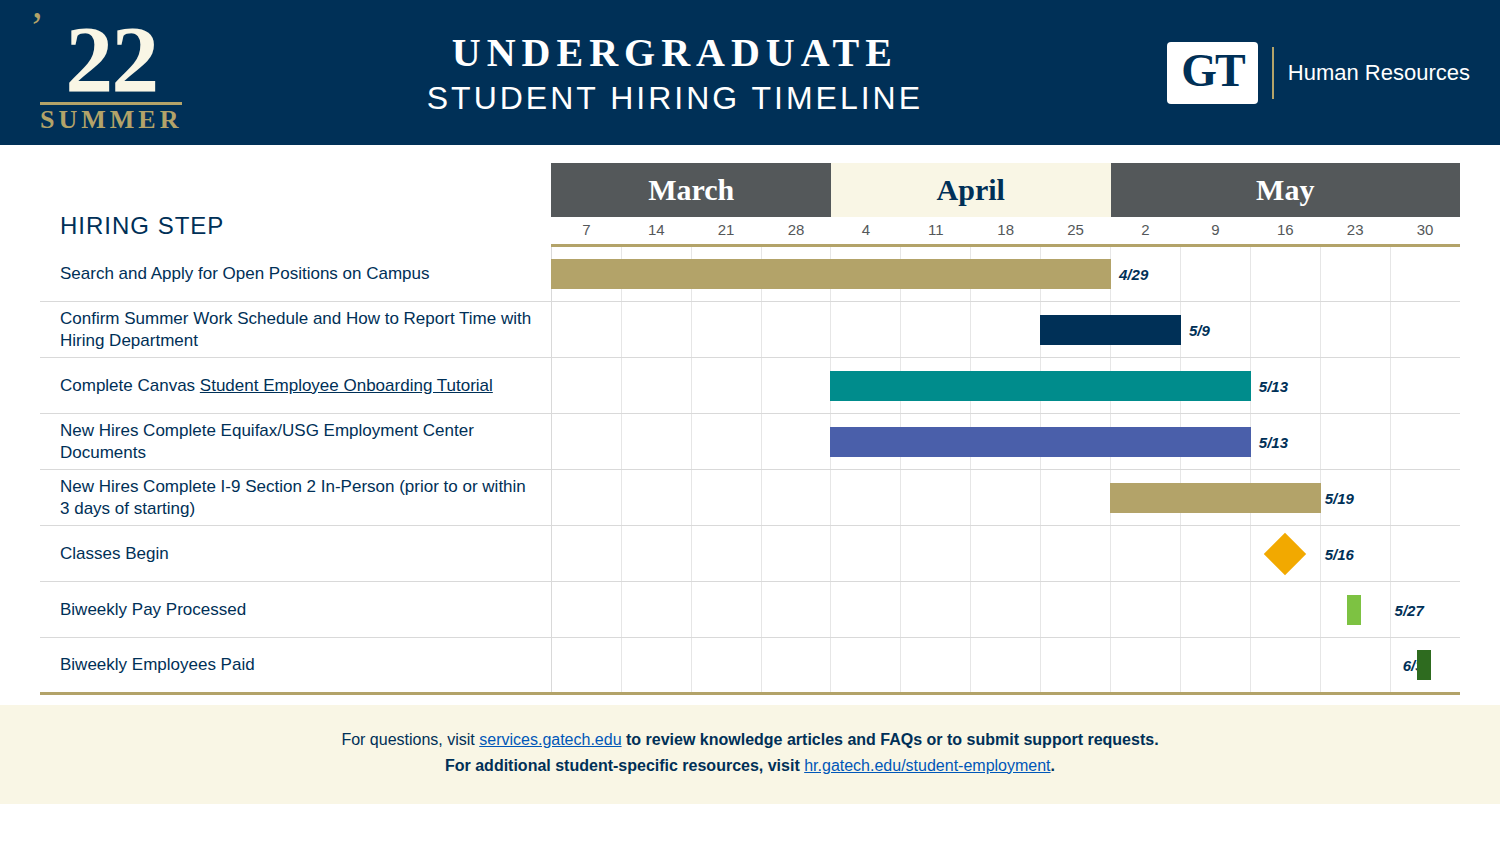’ 22 SUMMER
UNDERGRADUATE
STUDENT HIRING TIMELINE
GT Human Resources
| HIRING STEP | March | April | May |
| --- | --- | --- | --- |
| 7 | 14 | 21 | 28 | 4 | 11 | 18 | 25 | 2 | 9 | 16 | 23 | 30 |
| Search and Apply for Open Positions on Campus | | | | | | | | | 4/29 | | | | |
| Confirm Summer Work Schedule and How to Report Time with Hiring Department | | | | | | | | | | 5/9 | | | |
| Complete Canvas Student Employee Onboarding Tutorial | | | | | | | | | | | 5/13 | | |
| New Hires Complete Equifax/USG Employment Center Documents | | | | | | | | | | | 5/13 | | |
| New Hires Complete I-9 Section 2 In-Person (prior to or within 3 days of starting) | | | | | | | | | | | | 5/19 | |
| Classes Begin | | | | | | | | | | | | 5/16 | |
| Biweekly Pay Processed | | | | | | | | | | | | | 5/27 |
| Biweekly Employees Paid | | | | | | | | | | | | 6/3 | |
For questions, visit services.gatech.edu to review knowledge articles and FAQs or to submit support requests.
For additional student-specific resources, visit hr.gatech.edu/student-employment.